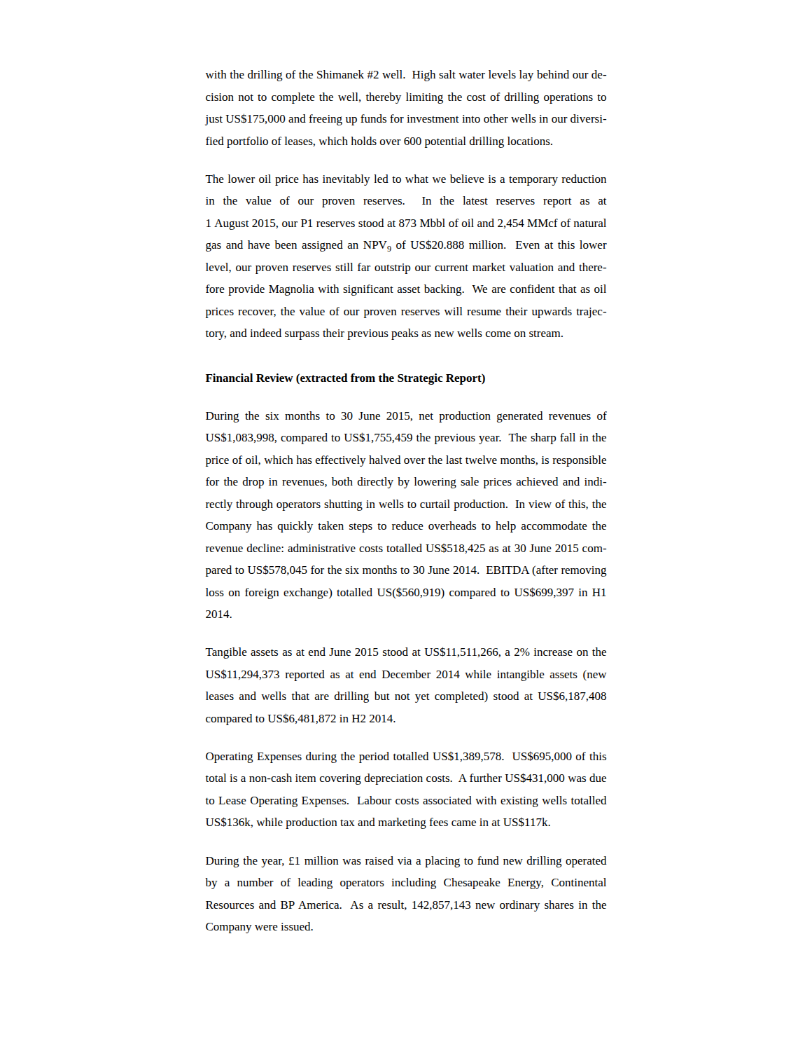with the drilling of the Shimanek #2 well. High salt water levels lay behind our decision not to complete the well, thereby limiting the cost of drilling operations to just US$175,000 and freeing up funds for investment into other wells in our diversified portfolio of leases, which holds over 600 potential drilling locations.
The lower oil price has inevitably led to what we believe is a temporary reduction in the value of our proven reserves. In the latest reserves report as at 1 August 2015, our P1 reserves stood at 873 Mbbl of oil and 2,454 MMcf of natural gas and have been assigned an NPV9 of US$20.888 million. Even at this lower level, our proven reserves still far outstrip our current market valuation and therefore provide Magnolia with significant asset backing. We are confident that as oil prices recover, the value of our proven reserves will resume their upwards trajectory, and indeed surpass their previous peaks as new wells come on stream.
Financial Review (extracted from the Strategic Report)
During the six months to 30 June 2015, net production generated revenues of US$1,083,998, compared to US$1,755,459 the previous year. The sharp fall in the price of oil, which has effectively halved over the last twelve months, is responsible for the drop in revenues, both directly by lowering sale prices achieved and indirectly through operators shutting in wells to curtail production. In view of this, the Company has quickly taken steps to reduce overheads to help accommodate the revenue decline: administrative costs totalled US$518,425 as at 30 June 2015 compared to US$578,045 for the six months to 30 June 2014. EBITDA (after removing loss on foreign exchange) totalled US($560,919) compared to US$699,397 in H1 2014.
Tangible assets as at end June 2015 stood at US$11,511,266, a 2% increase on the US$11,294,373 reported as at end December 2014 while intangible assets (new leases and wells that are drilling but not yet completed) stood at US$6,187,408 compared to US$6,481,872 in H2 2014.
Operating Expenses during the period totalled US$1,389,578. US$695,000 of this total is a non-cash item covering depreciation costs. A further US$431,000 was due to Lease Operating Expenses. Labour costs associated with existing wells totalled US$136k, while production tax and marketing fees came in at US$117k.
During the year, £1 million was raised via a placing to fund new drilling operated by a number of leading operators including Chesapeake Energy, Continental Resources and BP America. As a result, 142,857,143 new ordinary shares in the Company were issued.